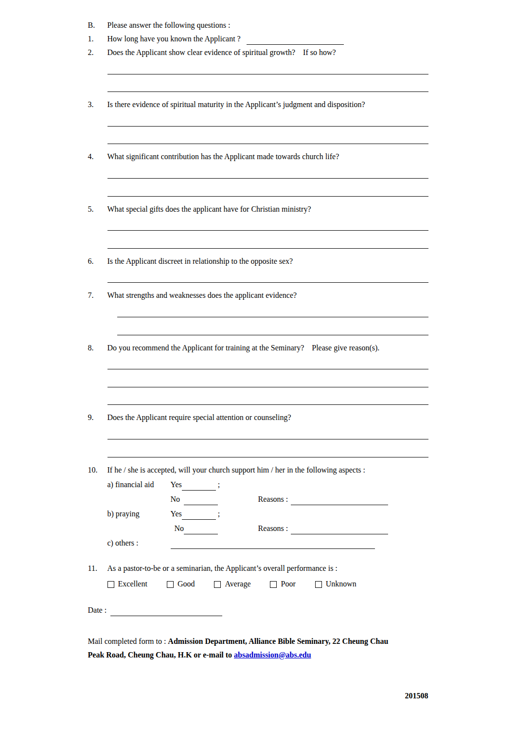B.
Please answer the following questions :
1.
How long have you known the Applicant ?
2.
Does the Applicant show clear evidence of spiritual growth? If so how?
3.
Is there evidence of spiritual maturity in the Applicant’s judgment and disposition?
4.
What significant contribution has the Applicant made towards church life?
5.
What special gifts does the applicant have for Christian ministry?
6.
Is the Applicant discreet in relationship to the opposite sex?
7.
What strengths and weaknesses does the applicant evidence?
8.
Do you recommend the Applicant for training at the Seminary? Please give reason(s).
9.
Does the Applicant require special attention or counseling?
10.
If he / she is accepted, will your church support him / her in the following aspects :
a) financial aid
Yes ;
No
Reasons :
b) praying
Yes ;
No
Reasons :
c) others :
11.
As a pastor-to-be or a seminarian, the Applicant’s overall performance is :
Excellent Good Average Poor Unknown
Date :
Mail completed form to : Admission Department, Alliance Bible Seminary, 22 Cheung Chau
Peak Road, Cheung Chau, H.K or e-mail to absadmission@abs.edu
201508